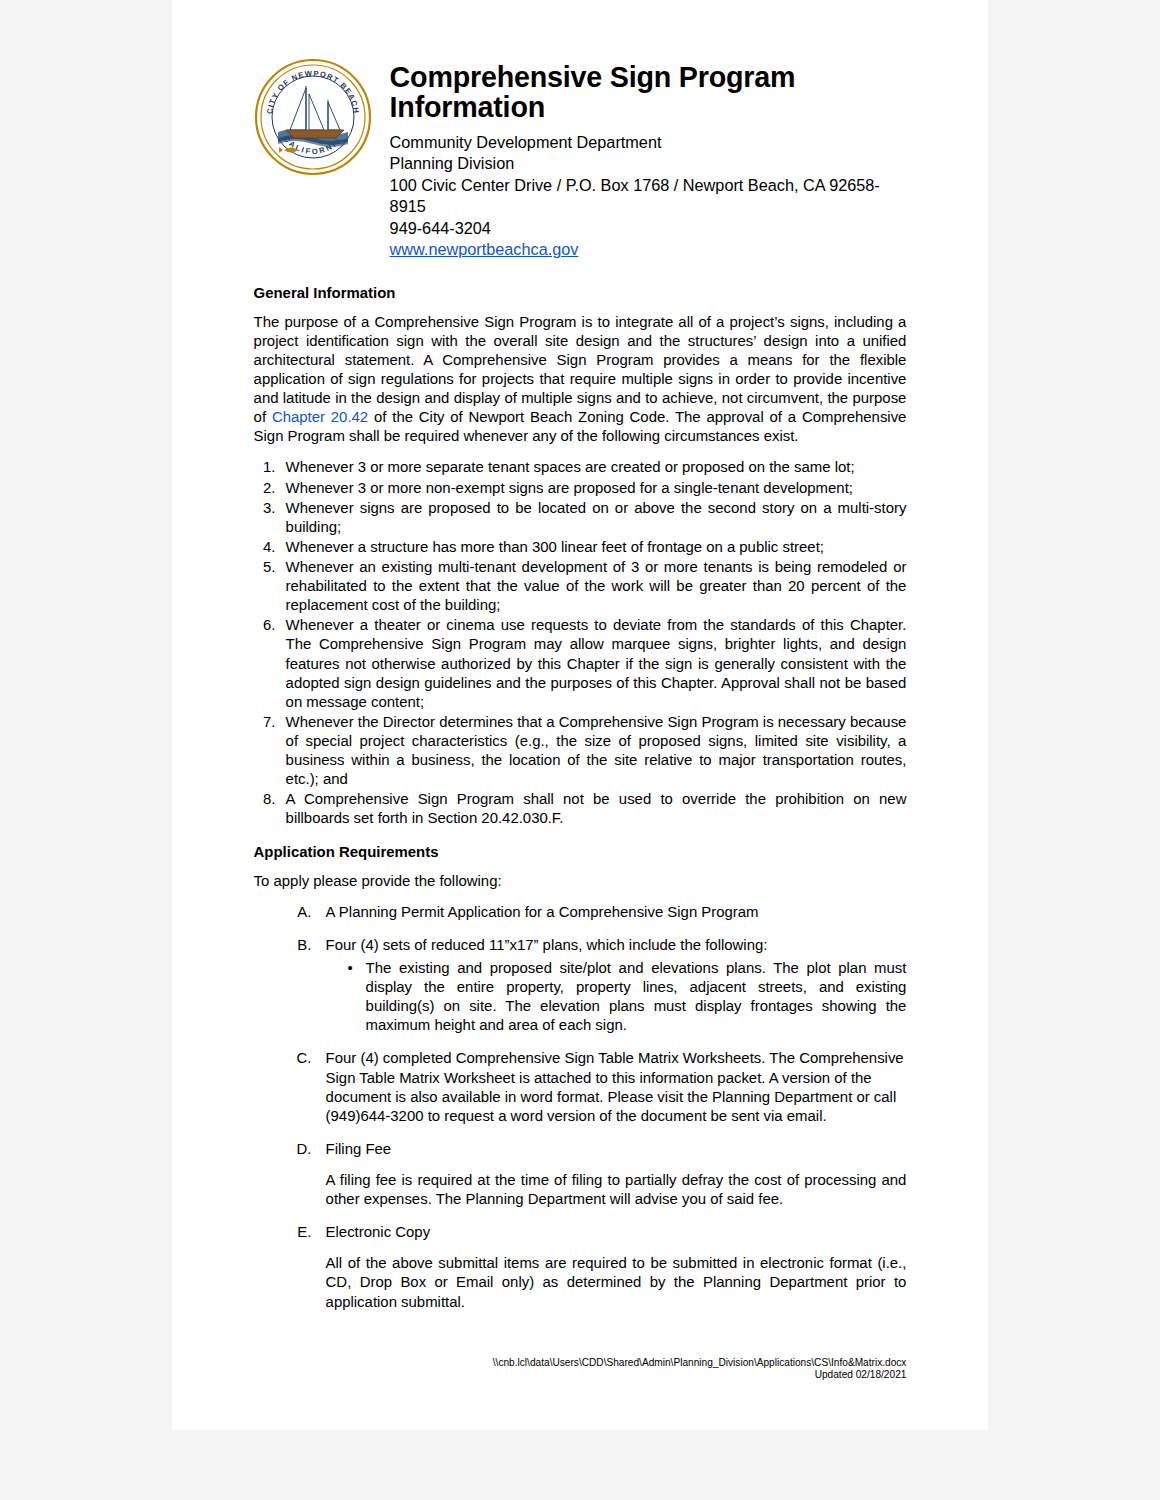CITY OF NEWPORT BEACH CALIFORNIA
Comprehensive Sign Program Information
Community Development Department
Planning Division
100 Civic Center Drive / P.O. Box 1768 / Newport Beach, CA 92658-8915
949-644-3204
www.newportbeachca.gov
General Information
The purpose of a Comprehensive Sign Program is to integrate all of a project’s signs, including a project identification sign with the overall site design and the structures’ design into a unified architectural statement. A Comprehensive Sign Program provides a means for the flexible application of sign regulations for projects that require multiple signs in order to provide incentive and latitude in the design and display of multiple signs and to achieve, not circumvent, the purpose of Chapter 20.42 of the City of Newport Beach Zoning Code. The approval of a Comprehensive Sign Program shall be required whenever any of the following circumstances exist.
Whenever 3 or more separate tenant spaces are created or proposed on the same lot;
Whenever 3 or more non-exempt signs are proposed for a single-tenant development;
Whenever signs are proposed to be located on or above the second story on a multi-story building;
Whenever a structure has more than 300 linear feet of frontage on a public street;
Whenever an existing multi-tenant development of 3 or more tenants is being remodeled or rehabilitated to the extent that the value of the work will be greater than 20 percent of the replacement cost of the building;
Whenever a theater or cinema use requests to deviate from the standards of this Chapter. The Comprehensive Sign Program may allow marquee signs, brighter lights, and design features not otherwise authorized by this Chapter if the sign is generally consistent with the adopted sign design guidelines and the purposes of this Chapter. Approval shall not be based on message content;
Whenever the Director determines that a Comprehensive Sign Program is necessary because of special project characteristics (e.g., the size of proposed signs, limited site visibility, a business within a business, the location of the site relative to major transportation routes, etc.); and
A Comprehensive Sign Program shall not be used to override the prohibition on new billboards set forth in Section 20.42.030.F.
Application Requirements
To apply please provide the following:
A Planning Permit Application for a Comprehensive Sign Program
Four (4) sets of reduced 11”x17” plans, which include the following:
The existing and proposed site/plot and elevations plans. The plot plan must display the entire property, property lines, adjacent streets, and existing building(s) on site. The elevation plans must display frontages showing the maximum height and area of each sign.
Four (4) completed Comprehensive Sign Table Matrix Worksheets. The Comprehensive Sign Table Matrix Worksheet is attached to this information packet. A version of the document is also available in word format. Please visit the Planning Department or call (949)644-3200 to request a word version of the document be sent via email.
Filing Fee
A filing fee is required at the time of filing to partially defray the cost of processing and other expenses. The Planning Department will advise you of said fee.
Electronic Copy
All of the above submittal items are required to be submitted in electronic format (i.e., CD, Drop Box or Email only) as determined by the Planning Department prior to application submittal.
\\cnb.lcl\data\Users\CDD\Shared\Admin\Planning_Division\Applications\CS\Info&Matrix.docx
Updated 02/18/2021